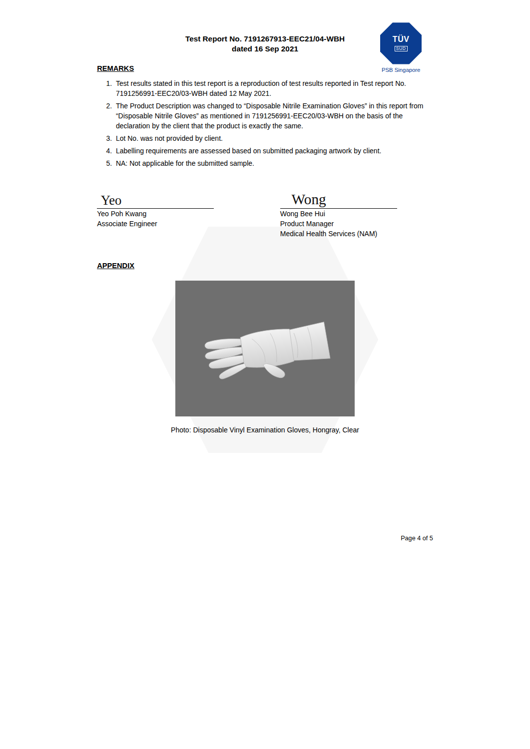TÜV SÜD
PSB Singapore
Test Report No. 7191267913-EEC21/04-WBH
dated 16 Sep 2021
REMARKS
Test results stated in this test report is a reproduction of test results reported in Test report No. 7191256991-EEC20/03-WBH dated 12 May 2021.
The Product Description was changed to “Disposable Nitrile Examination Gloves” in this report from “Disposable Nitrile Gloves” as mentioned in 7191256991-EEC20/03-WBH on the basis of the declaration by the client that the product is exactly the same.
Lot No. was not provided by client.
Labelling requirements are assessed based on submitted packaging artwork by client.
NA: Not applicable for the submitted sample.
Yeo
Yeo Poh Kwang
Associate Engineer
Wong
Wong Bee Hui
Product Manager
Medical Health Services (NAM)
APPENDIX
Photo: Disposable Vinyl Examination Gloves, Hongray, Clear
Page 4 of 5